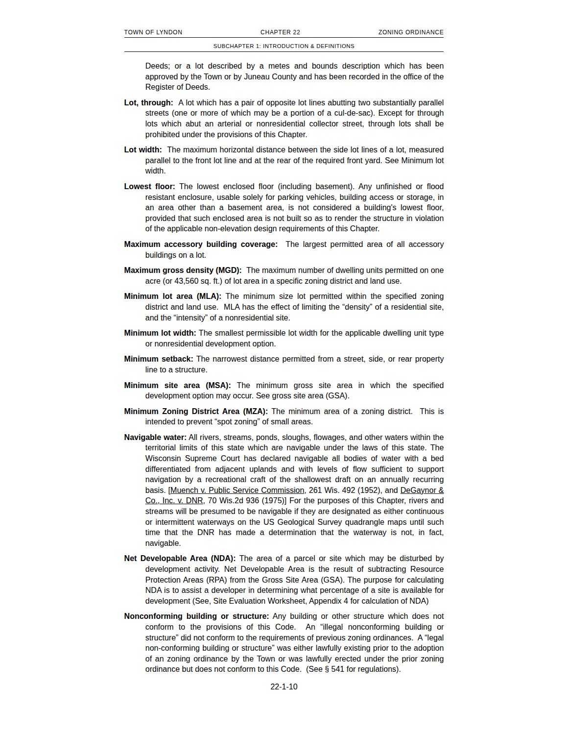TOWN OF LYNDON CHAPTER 22 ZONING ORDINANCE
SUBCHAPTER 1: INTRODUCTION & DEFINITIONS
Deeds; or a lot described by a metes and bounds description which has been approved by the Town or by Juneau County and has been recorded in the office of the Register of Deeds.
Lot, through: A lot which has a pair of opposite lot lines abutting two substantially parallel streets (one or more of which may be a portion of a cul-de-sac). Except for through lots which abut an arterial or nonresidential collector street, through lots shall be prohibited under the provisions of this Chapter.
Lot width: The maximum horizontal distance between the side lot lines of a lot, measured parallel to the front lot line and at the rear of the required front yard. See Minimum lot width.
Lowest floor: The lowest enclosed floor (including basement). Any unfinished or flood resistant enclosure, usable solely for parking vehicles, building access or storage, in an area other than a basement area, is not considered a building's lowest floor, provided that such enclosed area is not built so as to render the structure in violation of the applicable non-elevation design requirements of this Chapter.
Maximum accessory building coverage: The largest permitted area of all accessory buildings on a lot.
Maximum gross density (MGD): The maximum number of dwelling units permitted on one acre (or 43,560 sq. ft.) of lot area in a specific zoning district and land use.
Minimum lot area (MLA): The minimum size lot permitted within the specified zoning district and land use. MLA has the effect of limiting the “density” of a residential site, and the “intensity” of a nonresidential site.
Minimum lot width: The smallest permissible lot width for the applicable dwelling unit type or nonresidential development option.
Minimum setback: The narrowest distance permitted from a street, side, or rear property line to a structure.
Minimum site area (MSA): The minimum gross site area in which the specified development option may occur. See gross site area (GSA).
Minimum Zoning District Area (MZA): The minimum area of a zoning district. This is intended to prevent “spot zoning” of small areas.
Navigable water: All rivers, streams, ponds, sloughs, flowages, and other waters within the territorial limits of this state which are navigable under the laws of this state. The Wisconsin Supreme Court has declared navigable all bodies of water with a bed differentiated from adjacent uplands and with levels of flow sufficient to support navigation by a recreational craft of the shallowest draft on an annually recurring basis. [Muench v. Public Service Commission, 261 Wis. 492 (1952), and DeGaynor & Co., Inc. v. DNR, 70 Wis.2d 936 (1975)] For the purposes of this Chapter, rivers and streams will be presumed to be navigable if they are designated as either continuous or intermittent waterways on the US Geological Survey quadrangle maps until such time that the DNR has made a determination that the waterway is not, in fact, navigable.
Net Developable Area (NDA): The area of a parcel or site which may be disturbed by development activity. Net Developable Area is the result of subtracting Resource Protection Areas (RPA) from the Gross Site Area (GSA). The purpose for calculating NDA is to assist a developer in determining what percentage of a site is available for development (See, Site Evaluation Worksheet, Appendix 4 for calculation of NDA)
Nonconforming building or structure: Any building or other structure which does not conform to the provisions of this Code. An “illegal nonconforming building or structure” did not conform to the requirements of previous zoning ordinances. A “legal non-conforming building or structure” was either lawfully existing prior to the adoption of an zoning ordinance by the Town or was lawfully erected under the prior zoning ordinance but does not conform to this Code. (See § 541 for regulations).
22-1-10